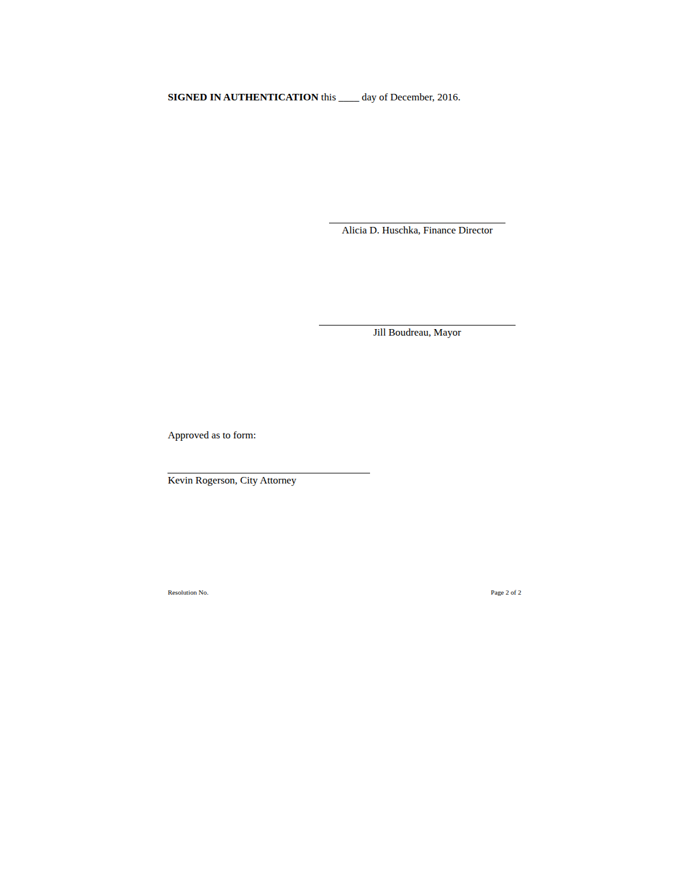SIGNED IN AUTHENTICATION this ____ day of December, 2016.
Alicia D. Huschka, Finance Director
Jill Boudreau, Mayor
Approved as to form:
Kevin Rogerson, City Attorney
Resolution No. Page 2 of 2